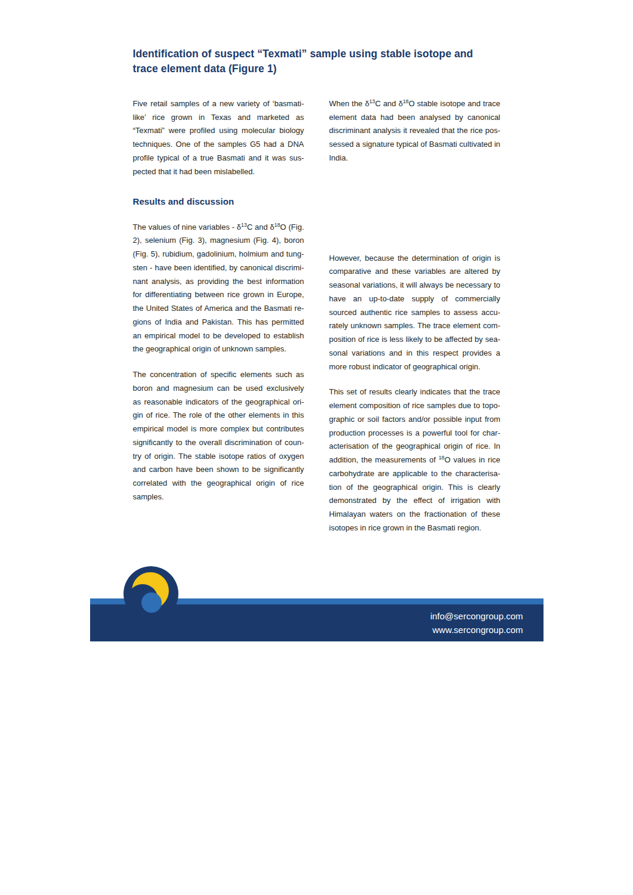Identification of suspect “Texmati” sample using stable isotope and trace element data (Figure 1)
Five retail samples of a new variety of ‘basmati-like’ rice grown in Texas and marketed as “Texmati” were profiled using molecular biology techniques. One of the samples G5 had a DNA profile typical of a true Basmati and it was suspected that it had been mislabelled.
When the δ13C and δ18O stable isotope and trace element data had been analysed by canonical discriminant analysis it revealed that the rice possessed a signature typical of Basmati cultivated in India.
Results and discussion
The values of nine variables - δ13C and δ18O (Fig. 2), selenium (Fig. 3), magnesium (Fig. 4), boron (Fig. 5), rubidium, gadolinium, holmium and tungsten - have been identified, by canonical discriminant analysis, as providing the best information for differentiating between rice grown in Europe, the United States of America and the Basmati regions of India and Pakistan. This has permitted an empirical model to be developed to establish the geographical origin of unknown samples.
The concentration of specific elements such as boron and magnesium can be used exclusively as reasonable indicators of the geographical origin of rice. The role of the other elements in this empirical model is more complex but contributes significantly to the overall discrimination of country of origin. The stable isotope ratios of oxygen and carbon have been shown to be significantly correlated with the geographical origin of rice samples.
However, because the determination of origin is comparative and these variables are altered by seasonal variations, it will always be necessary to have an up-to-date supply of commercially sourced authentic rice samples to assess accurately unknown samples. The trace element composition of rice is less likely to be affected by seasonal variations and in this respect provides a more robust indicator of geographical origin.
This set of results clearly indicates that the trace element composition of rice samples due to topographic or soil factors and/or possible input from production processes is a powerful tool for characterisation of the geographical origin of rice. In addition, the measurements of 18O values in rice carbohydrate are applicable to the characterisation of the geographical origin. This is clearly demonstrated by the effect of irrigation with Himalayan waters on the fractionation of these isotopes in rice grown in the Basmati region.
info@sercongroup.com
www.sercongroup.com